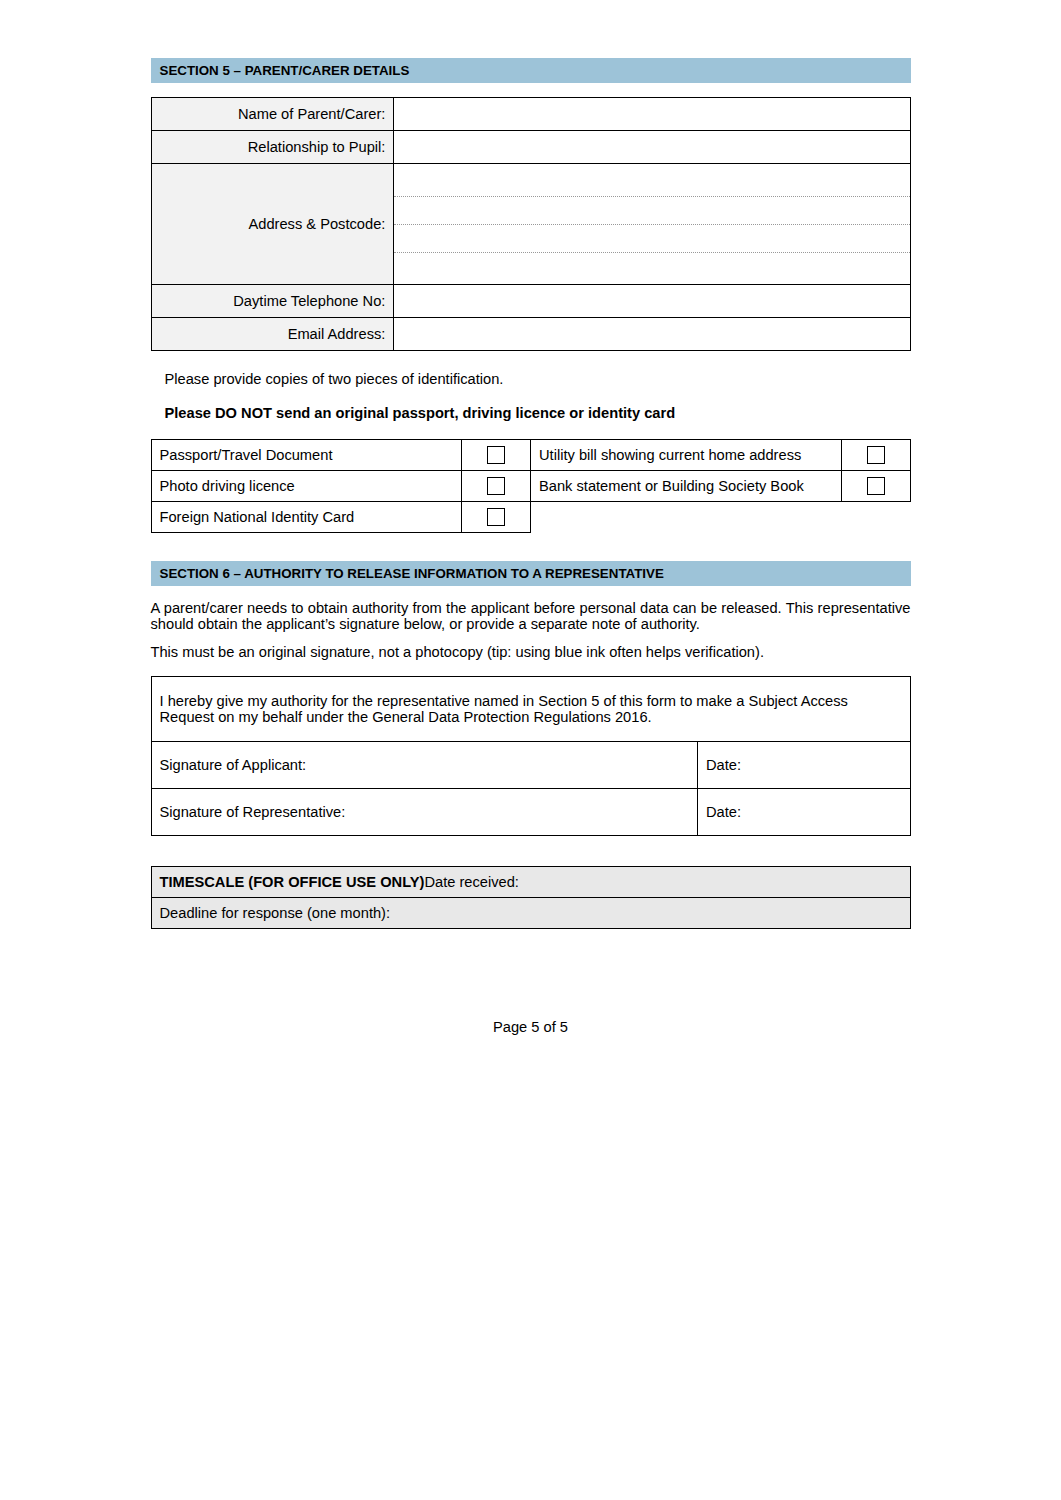SECTION 5 – PARENT/CARER DETAILS
| Name of Parent/Carer: | |
| Relationship to Pupil: | |
| Address & Postcode: | |
| Daytime Telephone No: | |
| Email Address: | |
Please provide copies of two pieces of identification.
Please DO NOT send an original passport, driving licence or identity card
| Passport/Travel Document | | Utility bill showing current home address | |
| Photo driving licence | | Bank statement or Building Society Book | |
| Foreign National Identity Card | | | |
SECTION 6 – AUTHORITY TO RELEASE INFORMATION TO A REPRESENTATIVE
A parent/carer needs to obtain authority from the applicant before personal data can be released. This representative should obtain the applicant’s signature below, or provide a separate note of authority.
This must be an original signature, not a photocopy (tip: using blue ink often helps verification).
| I hereby give my authority for the representative named in Section 5 of this form to make a Subject Access Request on my behalf under the General Data Protection Regulations 2016. |
| Signature of Applicant: | Date: |
| Signature of Representative: | Date: |
| TIMESCALE (FOR OFFICE USE ONLY) Date received: |
| Deadline for response (one month): |
Page 5 of 5